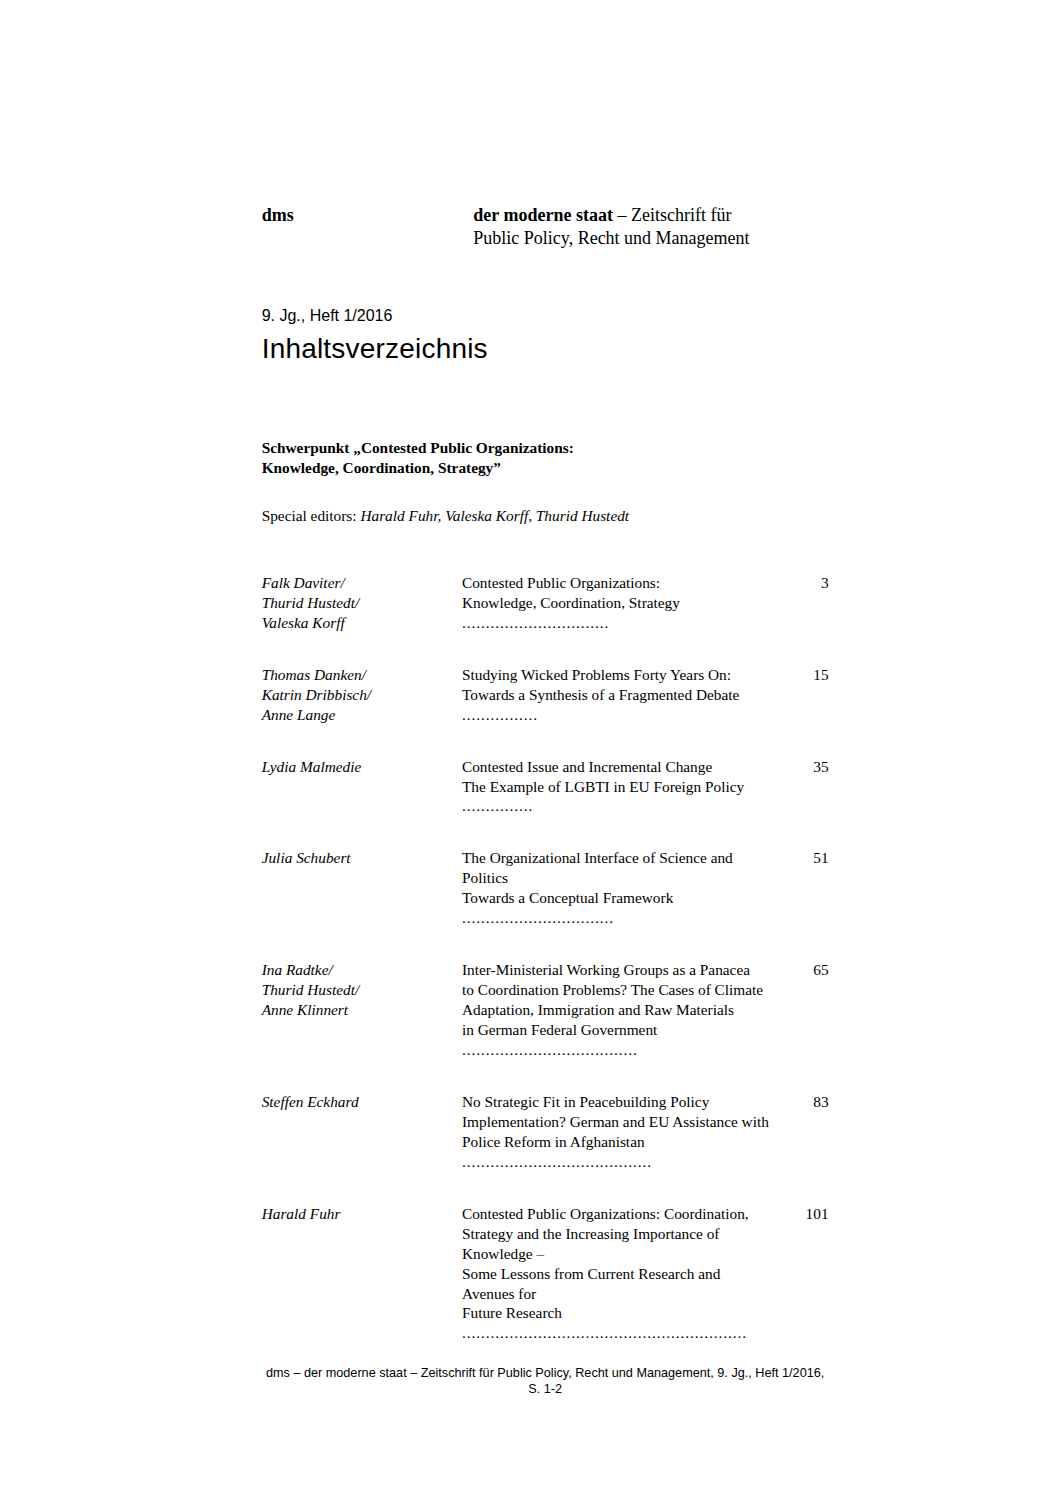dms
der moderne staat – Zeitschrift für
Public Policy, Recht und Management
9. Jg., Heft 1/2016
Inhaltsverzeichnis
Schwerpunkt „Contested Public Organizations:
Knowledge, Coordination, Strategy”
Special editors: Harald Fuhr, Valeska Korff, Thurid Hustedt
| Falk Daviter/ Thurid Hustedt/ Valeska Korff | Contested Public Organizations: Knowledge, Coordination, Strategy ............................... | 3 |
| Thomas Danken/ Katrin Dribbisch/ Anne Lange | Studying Wicked Problems Forty Years On: Towards a Synthesis of a Fragmented Debate ................ | 15 |
| Lydia Malmedie | Contested Issue and Incremental Change The Example of LGBTI in EU Foreign Policy ............... | 35 |
| Julia Schubert | The Organizational Interface of Science and Politics Towards a Conceptual Framework ................................ | 51 |
| Ina Radtke/ Thurid Hustedt/ Anne Klinnert | Inter-Ministerial Working Groups as a Panacea to Coordination Problems? The Cases of Climate Adaptation, Immigration and Raw Materials in German Federal Government ..................................... | 65 |
| Steffen Eckhard | No Strategic Fit in Peacebuilding Policy Implementation? German and EU Assistance with Police Reform in Afghanistan ........................................ | 83 |
| Harald Fuhr | Contested Public Organizations: Coordination, Strategy and the Increasing Importance of Knowledge – Some Lessons from Current Research and Avenues for Future Research ............................................................ | 101 |
dms – der moderne staat – Zeitschrift für Public Policy, Recht und Management, 9. Jg., Heft 1/2016, S. 1-2